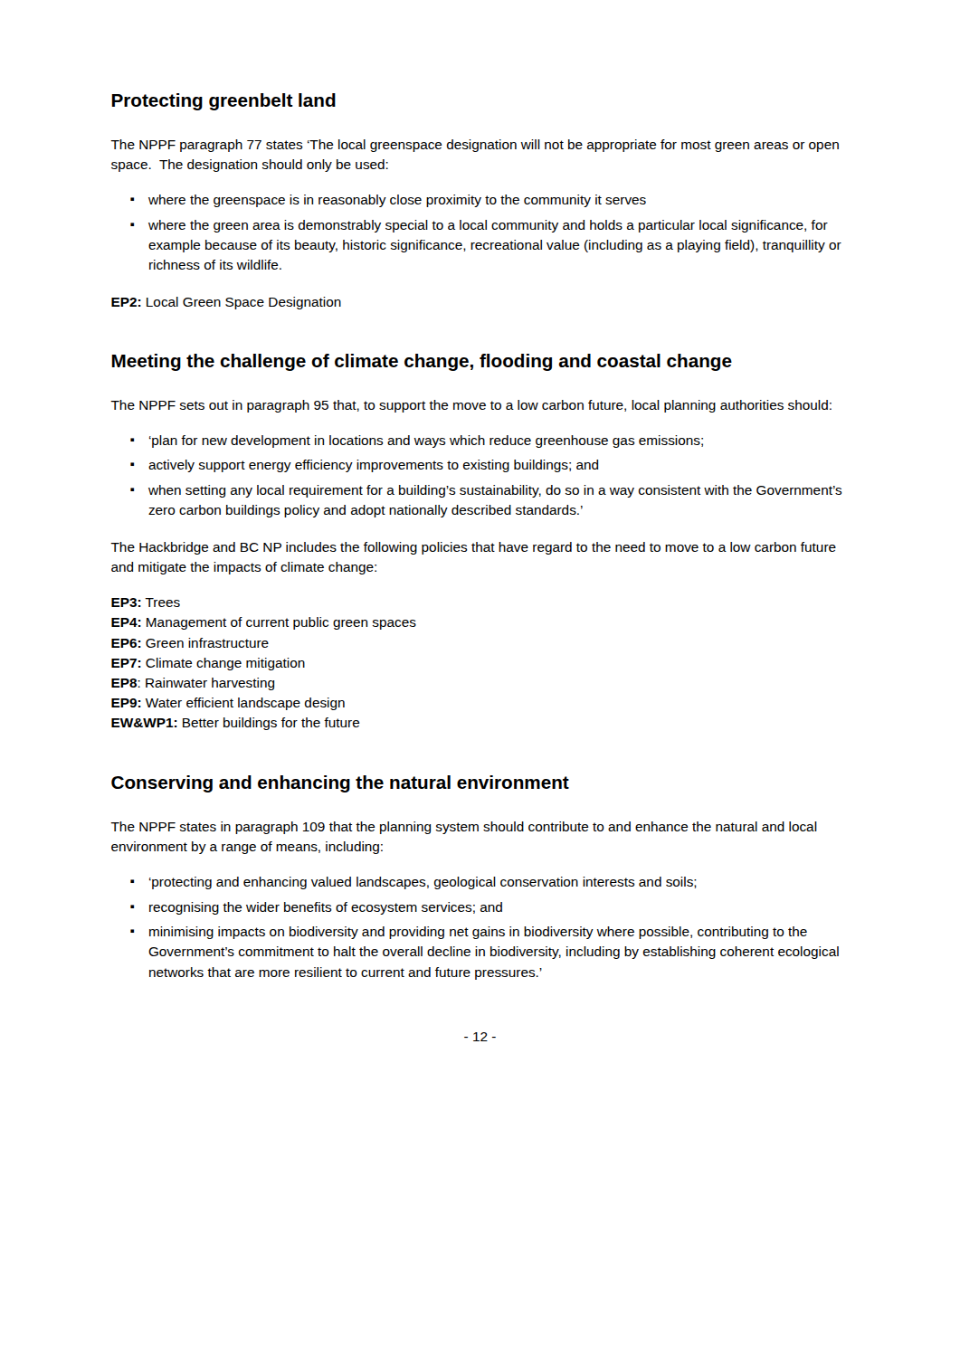Protecting greenbelt land
The NPPF paragraph 77 states ‘The local greenspace designation will not be appropriate for most green areas or open space. The designation should only be used:
where the greenspace is in reasonably close proximity to the community it serves
where the green area is demonstrably special to a local community and holds a particular local significance, for example because of its beauty, historic significance, recreational value (including as a playing field), tranquillity or richness of its wildlife.
EP2: Local Green Space Designation
Meeting the challenge of climate change, flooding and coastal change
The NPPF sets out in paragraph 95 that, to support the move to a low carbon future, local planning authorities should:
‘plan for new development in locations and ways which reduce greenhouse gas emissions;
actively support energy efficiency improvements to existing buildings; and
when setting any local requirement for a building’s sustainability, do so in a way consistent with the Government’s zero carbon buildings policy and adopt nationally described standards.’
The Hackbridge and BC NP includes the following policies that have regard to the need to move to a low carbon future and mitigate the impacts of climate change:
EP3: Trees
EP4: Management of current public green spaces
EP6: Green infrastructure
EP7: Climate change mitigation
EP8: Rainwater harvesting
EP9: Water efficient landscape design
EW&WP1: Better buildings for the future
Conserving and enhancing the natural environment
The NPPF states in paragraph 109 that the planning system should contribute to and enhance the natural and local environment by a range of means, including:
‘protecting and enhancing valued landscapes, geological conservation interests and soils;
recognising the wider benefits of ecosystem services; and
minimising impacts on biodiversity and providing net gains in biodiversity where possible, contributing to the Government’s commitment to halt the overall decline in biodiversity, including by establishing coherent ecological networks that are more resilient to current and future pressures.’
- 12 -